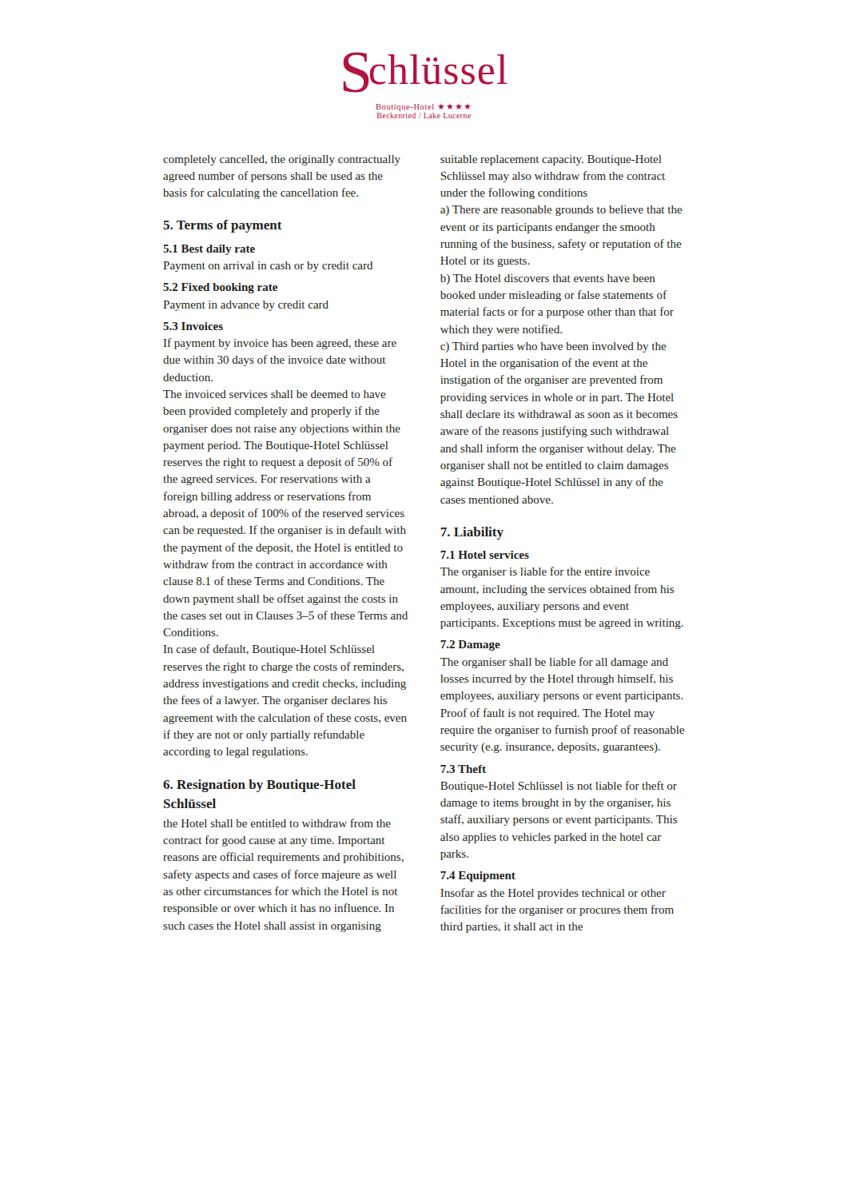Schlüssel
Boutique-Hotel ★★★★
Beckenried / Lake Lucerne
completely cancelled, the originally contractually agreed number of persons shall be used as the basis for calculating the cancellation fee.
5. Terms of payment
5.1 Best daily rate
Payment on arrival in cash or by credit card
5.2 Fixed booking rate
Payment in advance by credit card
5.3 Invoices
If payment by invoice has been agreed, these are due within 30 days of the invoice date without deduction.
The invoiced services shall be deemed to have been provided completely and properly if the organiser does not raise any objections within the payment period. The Boutique-Hotel Schlüssel reserves the right to request a deposit of 50% of the agreed services. For reservations with a foreign billing address or reservations from abroad, a deposit of 100% of the reserved services can be requested. If the organiser is in default with the payment of the deposit, the Hotel is entitled to withdraw from the contract in accordance with clause 8.1 of these Terms and Conditions. The down payment shall be offset against the costs in the cases set out in Clauses 3–5 of these Terms and Conditions.
In case of default, Boutique-Hotel Schlüssel reserves the right to charge the costs of reminders, address investigations and credit checks, including the fees of a lawyer. The organiser declares his agreement with the calculation of these costs, even if they are not or only partially refundable according to legal regulations.
6. Resignation by Boutique-Hotel Schlüssel
the Hotel shall be entitled to withdraw from the contract for good cause at any time. Important reasons are official requirements and prohibitions, safety aspects and cases of force majeure as well as other circumstances for which the Hotel is not responsible or over which it has no influence. In such cases the Hotel shall assist in organising suitable replacement capacity. Boutique-Hotel Schlüssel may also withdraw from the contract under the following conditions
a) There are reasonable grounds to believe that the event or its participants endanger the smooth running of the business, safety or reputation of the Hotel or its guests.
b) The Hotel discovers that events have been booked under misleading or false statements of material facts or for a purpose other than that for which they were notified.
c) Third parties who have been involved by the Hotel in the organisation of the event at the instigation of the organiser are prevented from providing services in whole or in part. The Hotel shall declare its withdrawal as soon as it becomes aware of the reasons justifying such withdrawal and shall inform the organiser without delay. The organiser shall not be entitled to claim damages against Boutique-Hotel Schlüssel in any of the cases mentioned above.
7. Liability
7.1 Hotel services
The organiser is liable for the entire invoice amount, including the services obtained from his employees, auxiliary persons and event participants. Exceptions must be agreed in writing.
7.2 Damage
The organiser shall be liable for all damage and losses incurred by the Hotel through himself, his employees, auxiliary persons or event participants. Proof of fault is not required. The Hotel may require the organiser to furnish proof of reasonable security (e.g. insurance, deposits, guarantees).
7.3 Theft
Boutique-Hotel Schlüssel is not liable for theft or damage to items brought in by the organiser, his staff, auxiliary persons or event participants. This also applies to vehicles parked in the hotel car parks.
7.4 Equipment
Insofar as the Hotel provides technical or other facilities for the organiser or procures them from third parties, it shall act in the